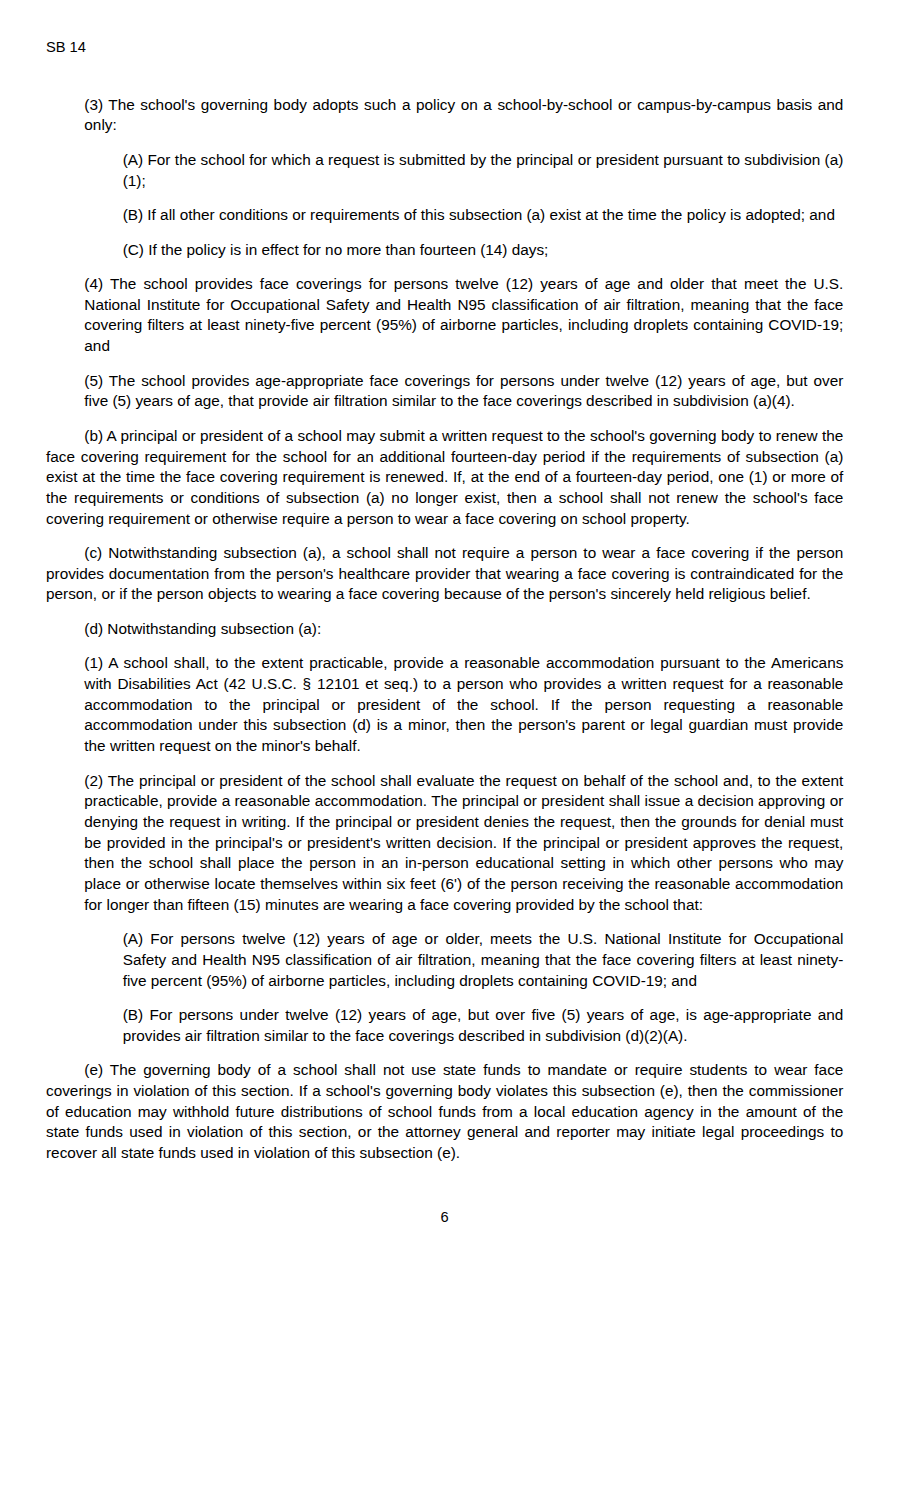SB 14
(3) The school's governing body adopts such a policy on a school-by-school or campus-by-campus basis and only:
(A) For the school for which a request is submitted by the principal or president pursuant to subdivision (a)(1);
(B) If all other conditions or requirements of this subsection (a) exist at the time the policy is adopted; and
(C) If the policy is in effect for no more than fourteen (14) days;
(4) The school provides face coverings for persons twelve (12) years of age and older that meet the U.S. National Institute for Occupational Safety and Health N95 classification of air filtration, meaning that the face covering filters at least ninety-five percent (95%) of airborne particles, including droplets containing COVID-19; and
(5) The school provides age-appropriate face coverings for persons under twelve (12) years of age, but over five (5) years of age, that provide air filtration similar to the face coverings described in subdivision (a)(4).
(b) A principal or president of a school may submit a written request to the school's governing body to renew the face covering requirement for the school for an additional fourteen-day period if the requirements of subsection (a) exist at the time the face covering requirement is renewed. If, at the end of a fourteen-day period, one (1) or more of the requirements or conditions of subsection (a) no longer exist, then a school shall not renew the school's face covering requirement or otherwise require a person to wear a face covering on school property.
(c) Notwithstanding subsection (a), a school shall not require a person to wear a face covering if the person provides documentation from the person's healthcare provider that wearing a face covering is contraindicated for the person, or if the person objects to wearing a face covering because of the person's sincerely held religious belief.
(d) Notwithstanding subsection (a):
(1) A school shall, to the extent practicable, provide a reasonable accommodation pursuant to the Americans with Disabilities Act (42 U.S.C. § 12101 et seq.) to a person who provides a written request for a reasonable accommodation to the principal or president of the school. If the person requesting a reasonable accommodation under this subsection (d) is a minor, then the person's parent or legal guardian must provide the written request on the minor's behalf.
(2) The principal or president of the school shall evaluate the request on behalf of the school and, to the extent practicable, provide a reasonable accommodation. The principal or president shall issue a decision approving or denying the request in writing. If the principal or president denies the request, then the grounds for denial must be provided in the principal's or president's written decision. If the principal or president approves the request, then the school shall place the person in an in-person educational setting in which other persons who may place or otherwise locate themselves within six feet (6') of the person receiving the reasonable accommodation for longer than fifteen (15) minutes are wearing a face covering provided by the school that:
(A) For persons twelve (12) years of age or older, meets the U.S. National Institute for Occupational Safety and Health N95 classification of air filtration, meaning that the face covering filters at least ninety-five percent (95%) of airborne particles, including droplets containing COVID-19; and
(B) For persons under twelve (12) years of age, but over five (5) years of age, is age-appropriate and provides air filtration similar to the face coverings described in subdivision (d)(2)(A).
(e) The governing body of a school shall not use state funds to mandate or require students to wear face coverings in violation of this section. If a school's governing body violates this subsection (e), then the commissioner of education may withhold future distributions of school funds from a local education agency in the amount of the state funds used in violation of this section, or the attorney general and reporter may initiate legal proceedings to recover all state funds used in violation of this subsection (e).
6